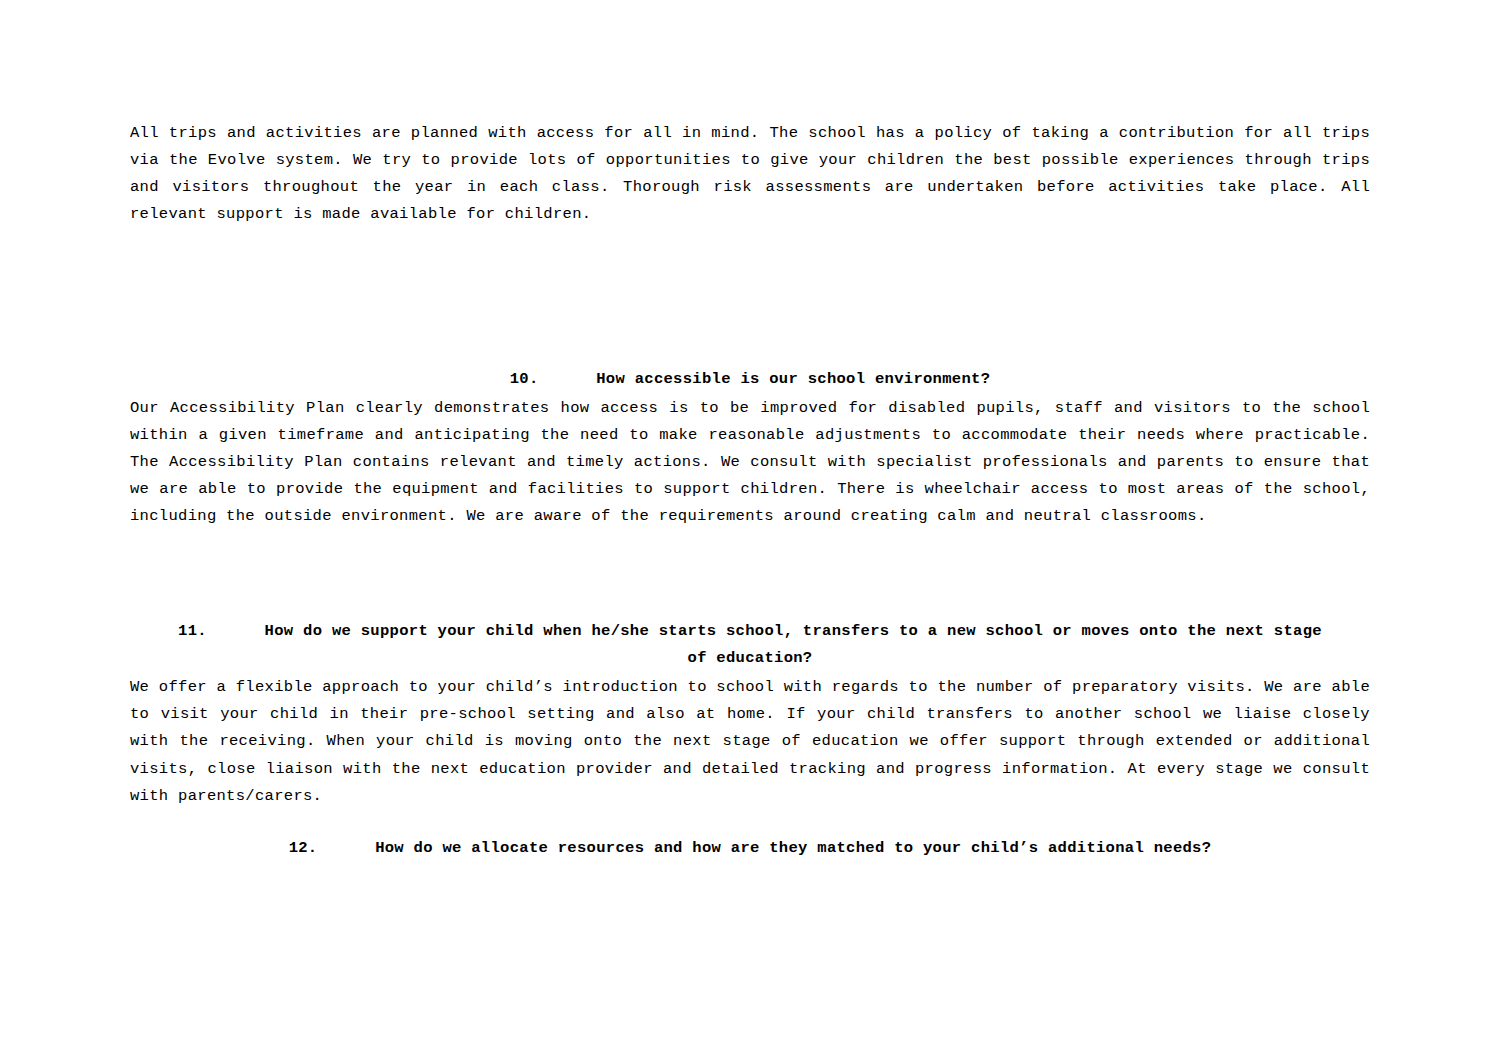All trips and activities are planned with access for all in mind. The school has a policy of taking a contribution for all trips via the Evolve system. We try to provide lots of opportunities to give your children the best possible experiences through trips and visitors throughout the year in each class. Thorough risk assessments are undertaken before activities take place. All relevant support is made available for children.
10. How accessible is our school environment?
Our Accessibility Plan clearly demonstrates how access is to be improved for disabled pupils, staff and visitors to the school within a given timeframe and anticipating the need to make reasonable adjustments to accommodate their needs where practicable. The Accessibility Plan contains relevant and timely actions. We consult with specialist professionals and parents to ensure that we are able to provide the equipment and facilities to support children. There is wheelchair access to most areas of the school, including the outside environment. We are aware of the requirements around creating calm and neutral classrooms.
11. How do we support your child when he/she starts school, transfers to a new school or moves onto the next stage of education?
We offer a flexible approach to your child’s introduction to school with regards to the number of preparatory visits. We are able to visit your child in their pre-school setting and also at home. If your child transfers to another school we liaise closely with the receiving. When your child is moving onto the next stage of education we offer support through extended or additional visits, close liaison with the next education provider and detailed tracking and progress information. At every stage we consult with parents/carers.
12. How do we allocate resources and how are they matched to your child’s additional needs?